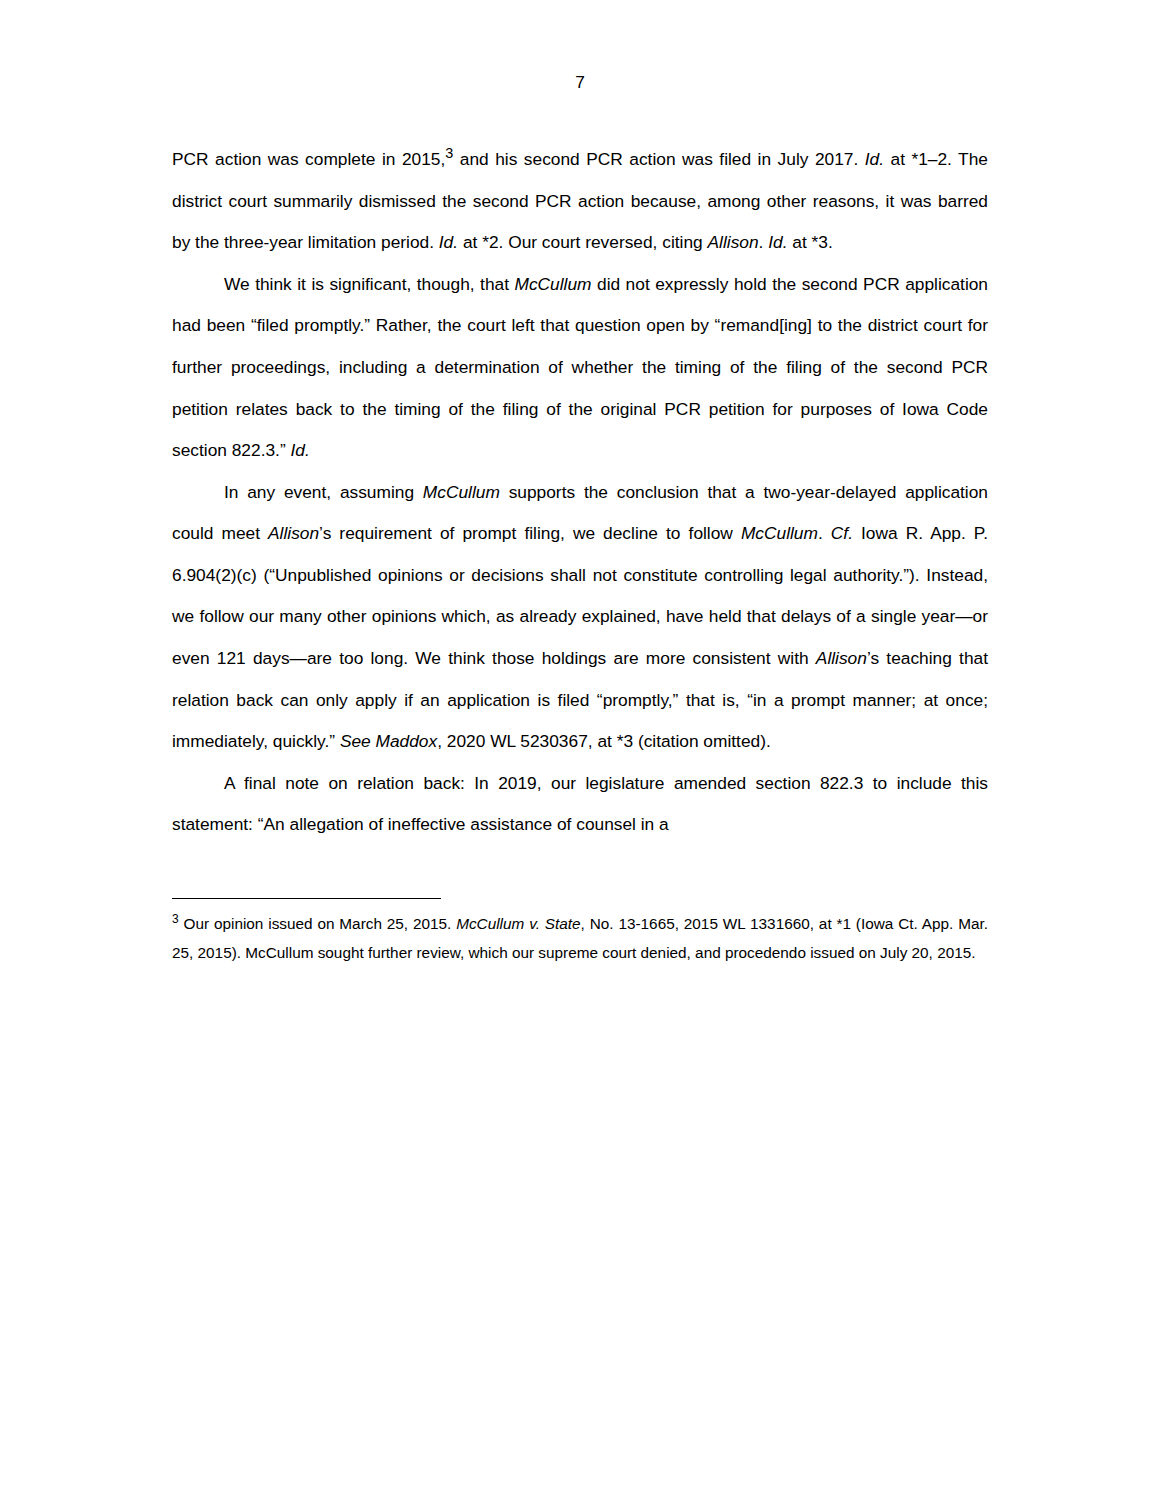7
PCR action was complete in 2015,3 and his second PCR action was filed in July 2017. Id. at *1–2. The district court summarily dismissed the second PCR action because, among other reasons, it was barred by the three-year limitation period. Id. at *2. Our court reversed, citing Allison. Id. at *3.
We think it is significant, though, that McCullum did not expressly hold the second PCR application had been “filed promptly.” Rather, the court left that question open by “remand[ing] to the district court for further proceedings, including a determination of whether the timing of the filing of the second PCR petition relates back to the timing of the filing of the original PCR petition for purposes of Iowa Code section 822.3.” Id.
In any event, assuming McCullum supports the conclusion that a two-year-delayed application could meet Allison’s requirement of prompt filing, we decline to follow McCullum. Cf. Iowa R. App. P. 6.904(2)(c) (“Unpublished opinions or decisions shall not constitute controlling legal authority.”). Instead, we follow our many other opinions which, as already explained, have held that delays of a single year—or even 121 days—are too long. We think those holdings are more consistent with Allison’s teaching that relation back can only apply if an application is filed “promptly,” that is, “in a prompt manner; at once; immediately, quickly.” See Maddox, 2020 WL 5230367, at *3 (citation omitted).
A final note on relation back: In 2019, our legislature amended section 822.3 to include this statement: “An allegation of ineffective assistance of counsel in a
3 Our opinion issued on March 25, 2015. McCullum v. State, No. 13-1665, 2015 WL 1331660, at *1 (Iowa Ct. App. Mar. 25, 2015). McCullum sought further review, which our supreme court denied, and procedendo issued on July 20, 2015.